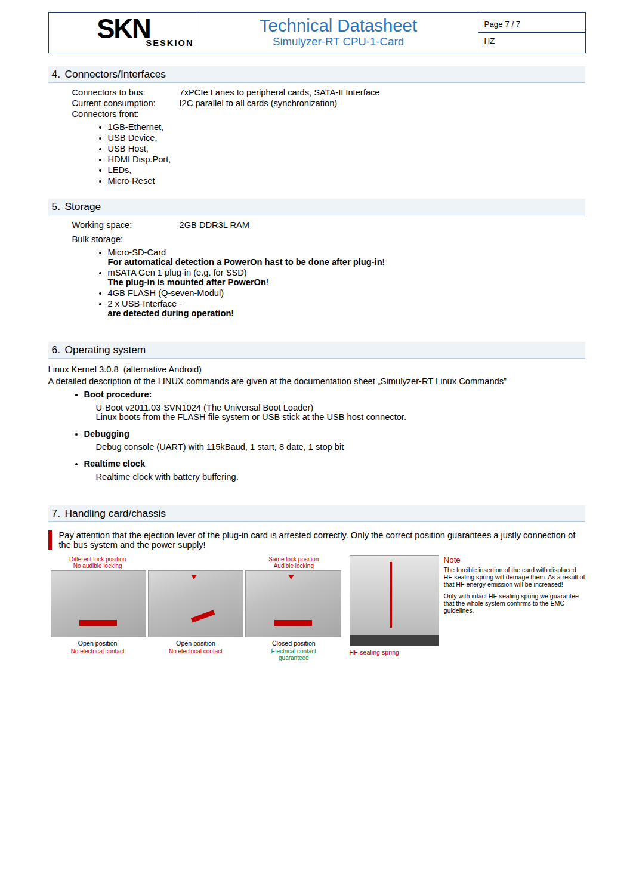SKN
SESKION
Technical Datasheet
Simulyzer-RT CPU-1-Card
Page 7 / 7
HZ
4. Connectors/Interfaces
Connectors to bus: 7xPCIe Lanes to peripheral cards, SATA-II Interface
Current consumption: I2C parallel to all cards (synchronization)
Connectors front:
1GB-Ethernet,
USB Device,
USB Host,
HDMI Disp.Port,
LEDs,
Micro-Reset
5. Storage
Working space: 2GB DDR3L RAM
Bulk storage:
Micro-SD-Card
For automatical detection a PowerOn hast to be done after plug-in!
mSATA Gen 1 plug-in (e.g. for SSD)
The plug-in is mounted after PowerOn!
4GB FLASH (Q-seven-Modul)
2 x USB-Interface -
are detected during operation!
6. Operating system
Linux Kernel 3.0.8 (alternative Android)
A detailed description of the LINUX commands are given at the documentation sheet „Simulyzer-RT Linux Commands”
Boot procedure:
U-Boot v2011.03-SVN1024 (The Universal Boot Loader)
Linux boots from the FLASH file system or USB stick at the USB host connector.
Debugging
Debug console (UART) with 115kBaud, 1 start, 8 date, 1 stop bit
Realtime clock
Realtime clock with battery buffering.
7. Handling card/chassis
Pay attention that the ejection lever of the plug-in card is arrested correctly. Only the correct position guarantees a justly connection of the bus system and the power supply!
Different lock position
No audible locking
Same lock position
Audible locking
Open position
Open position
Closed position
No electrical contact
No electrical contact
Electrical contact
guaranteed
HF-sealing spring
Note
The forcible insertion of the card with displaced HF-sealing spring will demage them. As a result of that HF energy emission will be increased!
Only with intact HF-sealing spring we guarantee that the whole system confirms to the EMC guidelines.